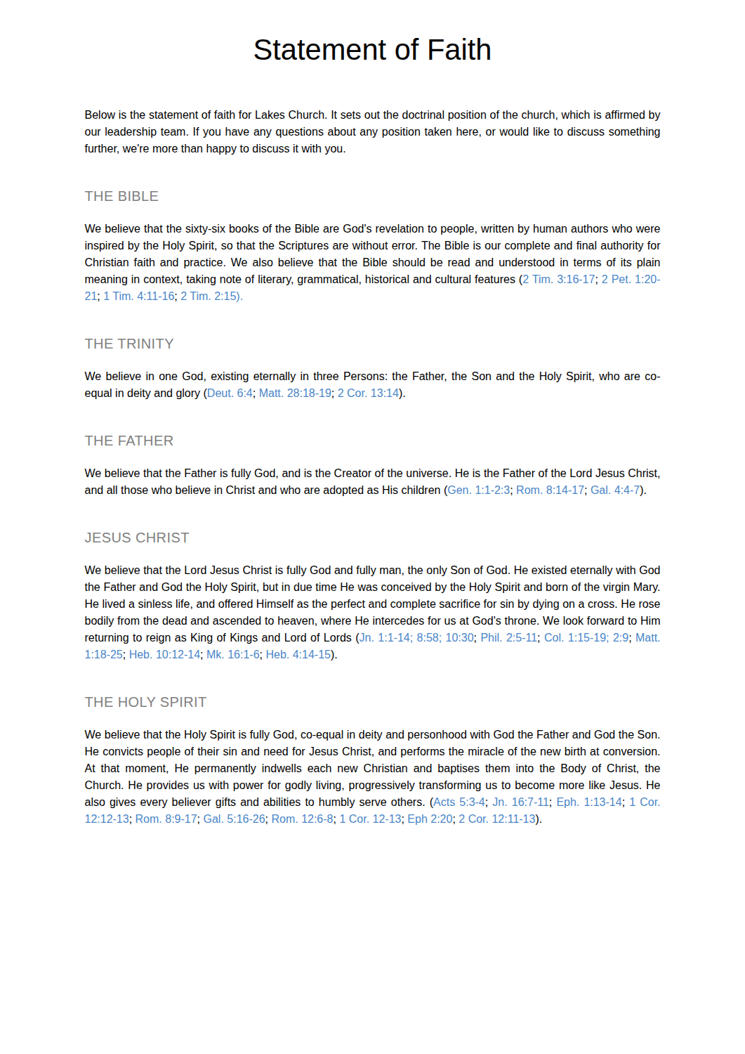Statement of Faith
Below is the statement of faith for Lakes Church. It sets out the doctrinal position of the church, which is affirmed by our leadership team. If you have any questions about any position taken here, or would like to discuss something further, we're more than happy to discuss it with you.
THE BIBLE
We believe that the sixty-six books of the Bible are God's revelation to people, written by human authors who were inspired by the Holy Spirit, so that the Scriptures are without error. The Bible is our complete and final authority for Christian faith and practice. We also believe that the Bible should be read and understood in terms of its plain meaning in context, taking note of literary, grammatical, historical and cultural features (2 Tim. 3:16-17; 2 Pet. 1:20-21; 1 Tim. 4:11-16; 2 Tim. 2:15).
THE TRINITY
We believe in one God, existing eternally in three Persons: the Father, the Son and the Holy Spirit, who are co-equal in deity and glory (Deut. 6:4; Matt. 28:18-19; 2 Cor. 13:14).
THE FATHER
We believe that the Father is fully God, and is the Creator of the universe. He is the Father of the Lord Jesus Christ, and all those who believe in Christ and who are adopted as His children (Gen. 1:1-2:3; Rom. 8:14-17; Gal. 4:4-7).
JESUS CHRIST
We believe that the Lord Jesus Christ is fully God and fully man, the only Son of God. He existed eternally with God the Father and God the Holy Spirit, but in due time He was conceived by the Holy Spirit and born of the virgin Mary. He lived a sinless life, and offered Himself as the perfect and complete sacrifice for sin by dying on a cross. He rose bodily from the dead and ascended to heaven, where He intercedes for us at God's throne. We look forward to Him returning to reign as King of Kings and Lord of Lords (Jn. 1:1-14; 8:58; 10:30; Phil. 2:5-11; Col. 1:15-19; 2:9; Matt. 1:18-25; Heb. 10:12-14; Mk. 16:1-6; Heb. 4:14-15).
THE HOLY SPIRIT
We believe that the Holy Spirit is fully God, co-equal in deity and personhood with God the Father and God the Son. He convicts people of their sin and need for Jesus Christ, and performs the miracle of the new birth at conversion. At that moment, He permanently indwells each new Christian and baptises them into the Body of Christ, the Church. He provides us with power for godly living, progressively transforming us to become more like Jesus. He also gives every believer gifts and abilities to humbly serve others. (Acts 5:3-4; Jn. 16:7-11; Eph. 1:13-14; 1 Cor. 12:12-13; Rom. 8:9-17; Gal. 5:16-26; Rom. 12:6-8; 1 Cor. 12-13; Eph 2:20; 2 Cor. 12:11-13).